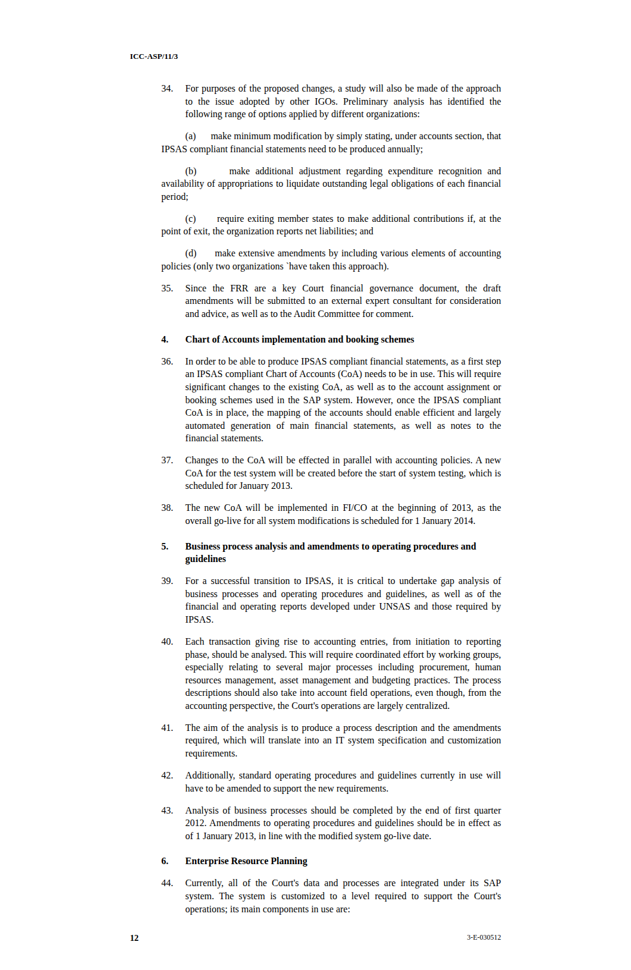ICC-ASP/11/3
34. For purposes of the proposed changes, a study will also be made of the approach to the issue adopted by other IGOs. Preliminary analysis has identified the following range of options applied by different organizations:
(a) make minimum modification by simply stating, under accounts section, that IPSAS compliant financial statements need to be produced annually;
(b) make additional adjustment regarding expenditure recognition and availability of appropriations to liquidate outstanding legal obligations of each financial period;
(c) require exiting member states to make additional contributions if, at the point of exit, the organization reports net liabilities; and
(d) make extensive amendments by including various elements of accounting policies (only two organizations `have taken this approach).
35. Since the FRR are a key Court financial governance document, the draft amendments will be submitted to an external expert consultant for consideration and advice, as well as to the Audit Committee for comment.
4. Chart of Accounts implementation and booking schemes
36. In order to be able to produce IPSAS compliant financial statements, as a first step an IPSAS compliant Chart of Accounts (CoA) needs to be in use. This will require significant changes to the existing CoA, as well as to the account assignment or booking schemes used in the SAP system. However, once the IPSAS compliant CoA is in place, the mapping of the accounts should enable efficient and largely automated generation of main financial statements, as well as notes to the financial statements.
37. Changes to the CoA will be effected in parallel with accounting policies. A new CoA for the test system will be created before the start of system testing, which is scheduled for January 2013.
38. The new CoA will be implemented in FI/CO at the beginning of 2013, as the overall go-live for all system modifications is scheduled for 1 January 2014.
5. Business process analysis and amendments to operating procedures and guidelines
39. For a successful transition to IPSAS, it is critical to undertake gap analysis of business processes and operating procedures and guidelines, as well as of the financial and operating reports developed under UNSAS and those required by IPSAS.
40. Each transaction giving rise to accounting entries, from initiation to reporting phase, should be analysed. This will require coordinated effort by working groups, especially relating to several major processes including procurement, human resources management, asset management and budgeting practices. The process descriptions should also take into account field operations, even though, from the accounting perspective, the Court's operations are largely centralized.
41. The aim of the analysis is to produce a process description and the amendments required, which will translate into an IT system specification and customization requirements.
42. Additionally, standard operating procedures and guidelines currently in use will have to be amended to support the new requirements.
43. Analysis of business processes should be completed by the end of first quarter 2012. Amendments to operating procedures and guidelines should be in effect as of 1 January 2013, in line with the modified system go-live date.
6. Enterprise Resource Planning
44. Currently, all of the Court's data and processes are integrated under its SAP system. The system is customized to a level required to support the Court's operations; its main components in use are:
12 3-E-030512